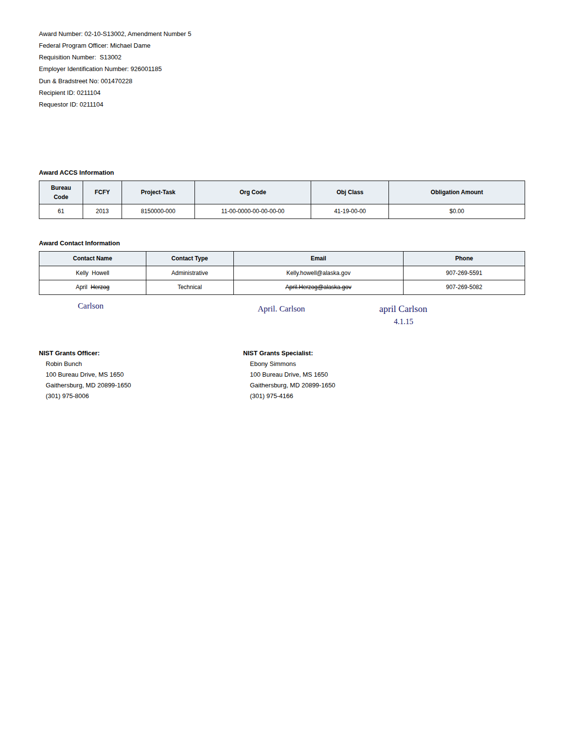Award Number: 02-10-S13002, Amendment Number 5
Federal Program Officer: Michael Dame
Requisition Number: S13002
Employer Identification Number: 926001185
Dun & Bradstreet No: 001470228
Recipient ID: 0211104
Requestor ID: 0211104
Award ACCS Information
| Bureau Code | FCFY | Project-Task | Org Code | Obj Class | Obligation Amount |
| --- | --- | --- | --- | --- | --- |
| 61 | 2013 | 8150000-000 | 11-00-0000-00-00-00-00 | 41-19-00-00 | $0.00 |
Award Contact Information
| Contact Name | Contact Type | Email | Phone |
| --- | --- | --- | --- |
| Kelly Howell | Administrative | Kelly.howell@alaska.gov | 907-269-5591 |
| April Herzog | Technical | April.Herzog@alaska.gov | 907-269-5082 |
Carlson April. Carlson april Carlson4.1.15
NIST Grants Officer:
Robin Bunch
100 Bureau Drive, MS 1650
Gaithersburg, MD 20899-1650
(301) 975-8006
NIST Grants Specialist:
Ebony Simmons
100 Bureau Drive, MS 1650
Gaithersburg, MD 20899-1650
(301) 975-4166